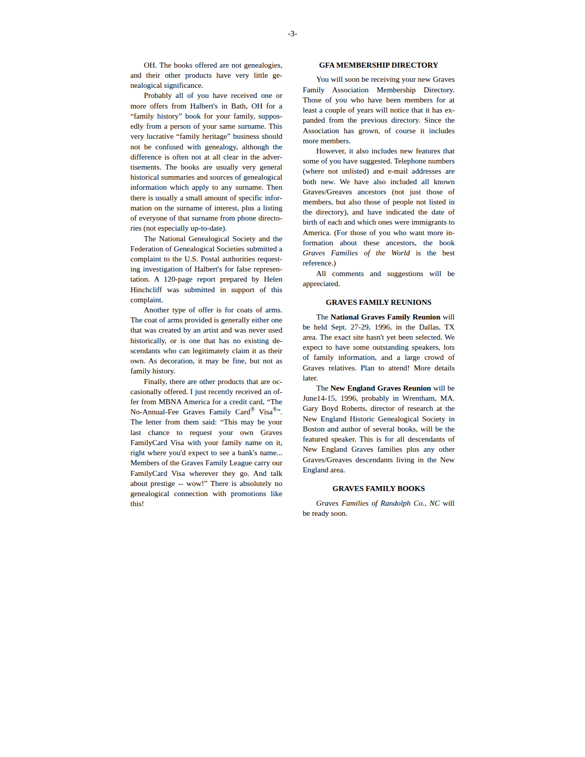-3-
OH. The books offered are not genealogies, and their other products have very little genealogical significance.
Probably all of you have received one or more offers from Halbert's in Bath, OH for a “family history” book for your family, supposedly from a person of your same surname. This very lucrative “family heritage” business should not be confused with genealogy, although the difference is often not at all clear in the advertisements. The books are usually very general historical summaries and sources of genealogical information which apply to any surname. Then there is usually a small amount of specific information on the surname of interest, plus a listing of everyone of that surname from phone directories (not especially up-to-date).
The National Genealogical Society and the Federation of Genealogical Societies submitted a complaint to the U.S. Postal authorities requesting investigation of Halbert's for false representation. A 120-page report prepared by Helen Hinchcliff was submitted in support of this complaint.
Another type of offer is for coats of arms. The coat of arms provided is generally either one that was created by an artist and was never used historically, or is one that has no existing descendants who can legitimately claim it as their own. As decoration, it may be fine, but not as family history.
Finally, there are other products that are occasionally offered. I just recently received an offer from MBNA America for a credit card, “The No-Annual-Fee Graves Family Card® Visa®”. The letter from them said: “This may be your last chance to request your own Graves FamilyCard Visa with your family name on it, right where you'd expect to see a bank's name... Members of the Graves Family League carry our FamilyCard Visa wherever they go. And talk about prestige -- wow!” There is absolutely no genealogical connection with promotions like this!
GFA Membership Directory
You will soon be receiving your new Graves Family Association Membership Directory. Those of you who have been members for at least a couple of years will notice that it has expanded from the previous directory. Since the Association has grown, of course it includes more members.
However, it also includes new features that some of you have suggested. Telephone numbers (where not unlisted) and e-mail addresses are both new. We have also included all known Graves/Greaves ancestors (not just those of members, but also those of people not listed in the directory), and have indicated the date of birth of each and which ones were immigrants to America. (For those of you who want more information about these ancestors, the book Graves Families of the World is the best reference.)
All comments and suggestions will be appreciated.
Graves Family Reunions
The National Graves Family Reunion will be held Sept. 27-29, 1996, in the Dallas, TX area. The exact site hasn't yet been selected. We expect to have some outstanding speakers, lots of family information, and a large crowd of Graves relatives. Plan to attend! More details later.
The New England Graves Reunion will be June14-15, 1996, probably in Wrentham, MA. Gary Boyd Roberts, director of research at the New England Historic Genealogical Society in Boston and author of several books, will be the featured speaker. This is for all descendants of New England Graves families plus any other Graves/Greaves descendants living in the New England area.
Graves Family Books
Graves Families of Randolph Co., NC will be ready soon.